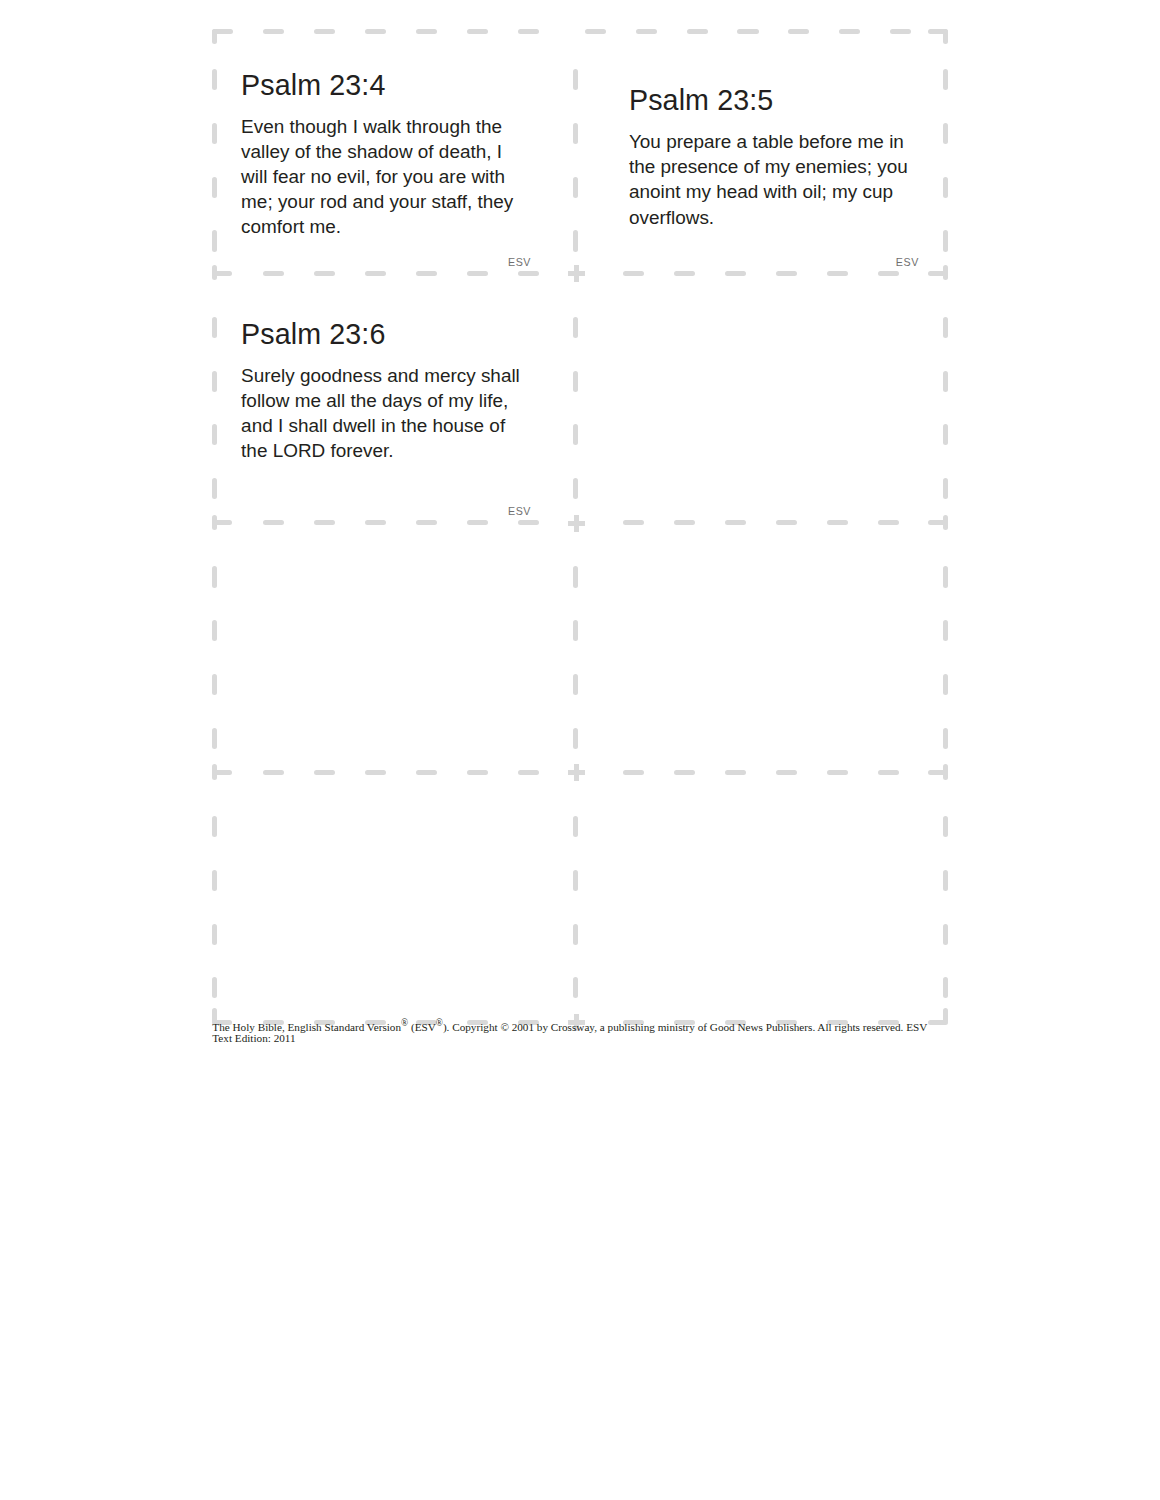Psalm 23:4
Even though I walk through the valley of the shadow of death, I will fear no evil, for you are with me; your rod and your staff, they comfort me.
ESV
Psalm 23:5
You prepare a table before me in the presence of my enemies; you anoint my head with oil; my cup overflows.
ESV
Psalm 23:6
Surely goodness and mercy shall follow me all the days of my life, and I shall dwell in the house of the LORD forever.
ESV
The Holy Bible, English Standard Version® (ESV®). Copyright © 2001 by Crossway, a publishing ministry of Good News Publishers. All rights reserved. ESV Text Edition: 2011